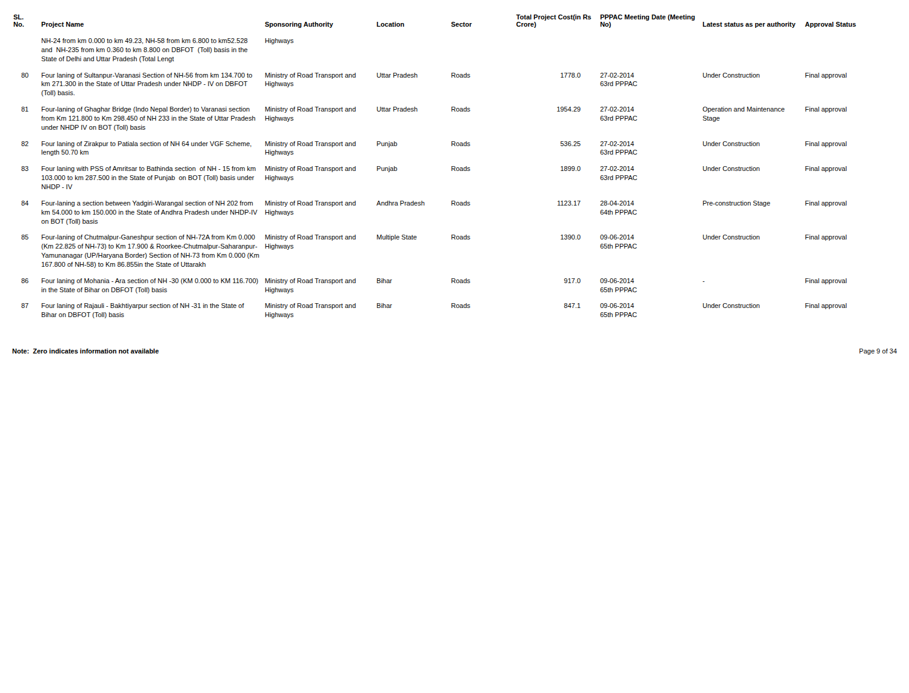| SL. No. | Project Name | Sponsoring Authority | Location | Sector | Total Project Cost(in Rs Crore) | PPPAC Meeting Date (Meeting No) | Latest status as per authority | Approval Status |
| --- | --- | --- | --- | --- | --- | --- | --- | --- |
| | NH-24 from km 0.000 to km 49.23, NH-58 from km 6.800 to km52.528 and NH-235 from km 0.360 to km 8.800 on DBFOT (Toll) basis in the State of Delhi and Uttar Pradesh (Total Lengt | Highways | | | | | | |
| 80 | Four laning of Sultanpur-Varanasi Section of NH-56 from km 134.700 to km 271.300 in the State of Uttar Pradesh under NHDP - IV on DBFOT (Toll) basis. | Ministry of Road Transport and Highways | Uttar Pradesh | Roads | 1778.0 | 27-02-2014 63rd PPPAC | Under Construction | Final approval |
| 81 | Four-laning of Ghaghar Bridge (Indo Nepal Border) to Varanasi section from Km 121.800 to Km 298.450 of NH 233 in the State of Uttar Pradesh under NHDP IV on BOT (Toll) basis | Ministry of Road Transport and Highways | Uttar Pradesh | Roads | 1954.29 | 27-02-2014 63rd PPPAC | Operation and Maintenance Stage | Final approval |
| 82 | Four laning of Zirakpur to Patiala section of NH 64 under VGF Scheme, length 50.70 km | Ministry of Road Transport and Highways | Punjab | Roads | 536.25 | 27-02-2014 63rd PPPAC | Under Construction | Final approval |
| 83 | Four laning with PSS of Amritsar to Bathinda section of NH - 15 from km 103.000 to km 287.500 in the State of Punjab on BOT (Toll) basis under NHDP - IV | Ministry of Road Transport and Highways | Punjab | Roads | 1899.0 | 27-02-2014 63rd PPPAC | Under Construction | Final approval |
| 84 | Four-laning a section between Yadgiri-Warangal section of NH 202 from km 54.000 to km 150.000 in the State of Andhra Pradesh under NHDP-IV on BOT (Toll) basis | Ministry of Road Transport and Highways | Andhra Pradesh | Roads | 1123.17 | 28-04-2014 64th PPPAC | Pre-construction Stage | Final approval |
| 85 | Four-laning of Chutmalpur-Ganeshpur section of NH-72A from Km 0.000 (Km 22.825 of NH-73) to Km 17.900 & Roorkee-Chutmalpur-Saharanpur-Yamunanagar (UP/Haryana Border) Section of NH-73 from Km 0.000 (Km 167.800 of NH-58) to Km 86.855in the State of Uttarakh | Ministry of Road Transport and Highways | Multiple State | Roads | 1390.0 | 09-06-2014 65th PPPAC | Under Construction | Final approval |
| 86 | Four laning of Mohania - Ara section of NH -30 (KM 0.000 to KM 116.700) in the State of Bihar on DBFOT (Toll) basis | Ministry of Road Transport and Highways | Bihar | Roads | 917.0 | 09-06-2014 65th PPPAC | - | Final approval |
| 87 | Four laning of Rajauli - Bakhtiyarpur section of NH -31 in the State of Bihar on DBFOT (Toll) basis | Ministry of Road Transport and Highways | Bihar | Roads | 847.1 | 09-06-2014 65th PPPAC | Under Construction | Final approval |
Note: Zero indicates information not available Page 9 of 34